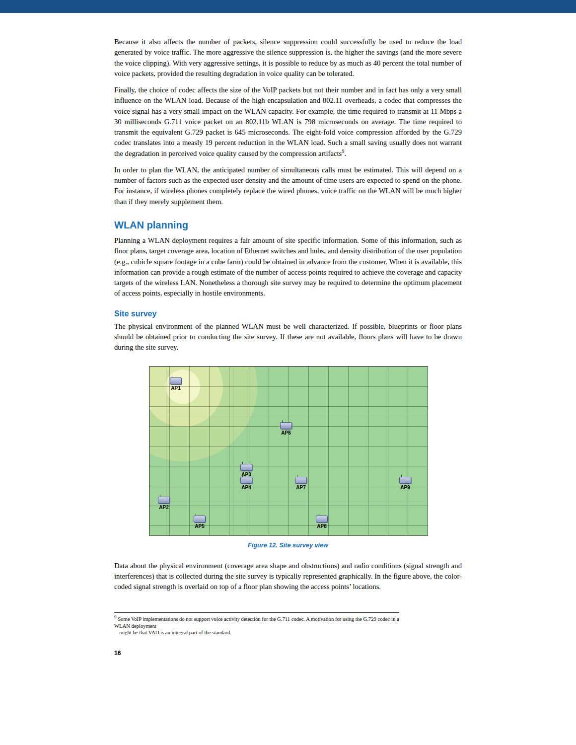Because it also affects the number of packets, silence suppression could successfully be used to reduce the load generated by voice traffic. The more aggressive the silence suppression is, the higher the savings (and the more severe the voice clipping). With very aggressive settings, it is possible to reduce by as much as 40 percent the total number of voice packets, provided the resulting degradation in voice quality can be tolerated.
Finally, the choice of codec affects the size of the VoIP packets but not their number and in fact has only a very small influence on the WLAN load. Because of the high encapsulation and 802.11 overheads, a codec that compresses the voice signal has a very small impact on the WLAN capacity. For example, the time required to transmit at 11 Mbps a 30 milliseconds G.711 voice packet on an 802.11b WLAN is 798 microseconds on average. The time required to transmit the equivalent G.729 packet is 645 microseconds. The eight-fold voice compression afforded by the G.729 codec translates into a measly 19 percent reduction in the WLAN load. Such a small saving usually does not warrant the degradation in perceived voice quality caused by the compression artifacts9.
In order to plan the WLAN, the anticipated number of simultaneous calls must be estimated. This will depend on a number of factors such as the expected user density and the amount of time users are expected to spend on the phone. For instance, if wireless phones completely replace the wired phones, voice traffic on the WLAN will be much higher than if they merely supplement them.
WLAN planning
Planning a WLAN deployment requires a fair amount of site specific information. Some of this information, such as floor plans, target coverage area, location of Ethernet switches and hubs, and density distribution of the user population (e.g., cubicle square footage in a cube farm) could be obtained in advance from the customer. When it is available, this information can provide a rough estimate of the number of access points required to achieve the coverage and capacity targets of the wireless LAN. Nonetheless a thorough site survey may be required to determine the optimum placement of access points, especially in hostile environments.
Site survey
The physical environment of the planned WLAN must be well characterized. If possible, blueprints or floor plans should be obtained prior to conducting the site survey. If these are not available, floors plans will have to be drawn during the site survey.
AP1
AP6
AP3
AP4
AP7
AP9
AP2
AP5
AP8
Figure 12. Site survey view
Data about the physical environment (coverage area shape and obstructions) and radio conditions (signal strength and interferences) that is collected during the site survey is typically represented graphically. In the figure above, the color-coded signal strength is overlaid on top of a floor plan showing the access points’ locations.
9 Some VoIP implementations do not support voice activity detection for the G.711 codec. A motivation for using the G.729 codec in a WLAN deployment might be that VAD is an integral part of the standard.
16